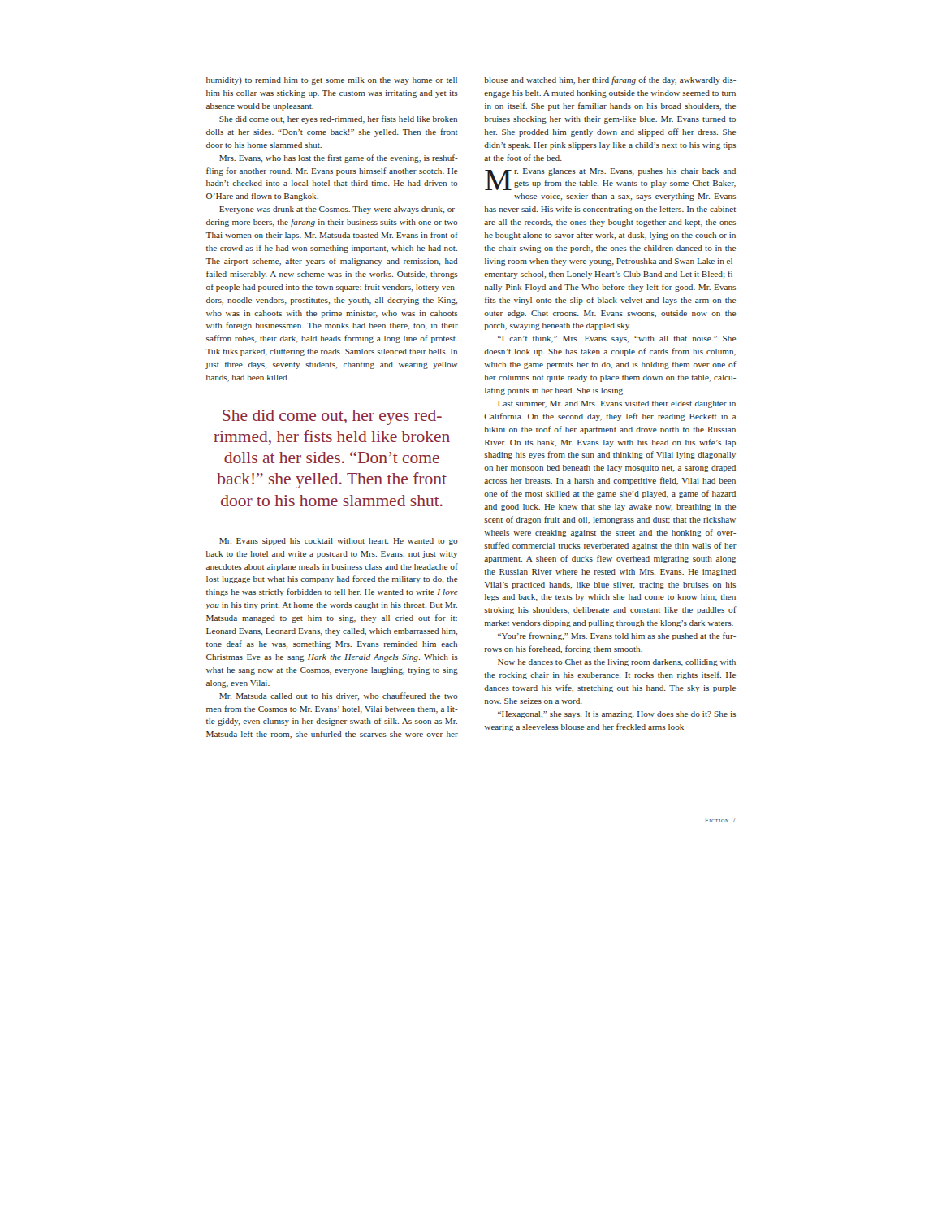humidity) to remind him to get some milk on the way home or tell him his collar was sticking up. The custom was irritating and yet its absence would be unpleasant.
She did come out, her eyes red-rimmed, her fists held like broken dolls at her sides. “Don’t come back!” she yelled. Then the front door to his home slammed shut.
Mrs. Evans, who has lost the first game of the evening, is reshuffling for another round. Mr. Evans pours himself another scotch. He hadn’t checked into a local hotel that third time. He had driven to O’Hare and flown to Bangkok.
Everyone was drunk at the Cosmos. They were always drunk, ordering more beers, the farang in their business suits with one or two Thai women on their laps. Mr. Matsuda toasted Mr. Evans in front of the crowd as if he had won something important, which he had not. The airport scheme, after years of malignancy and remission, had failed miserably. A new scheme was in the works. Outside, throngs of people had poured into the town square: fruit vendors, lottery vendors, noodle vendors, prostitutes, the youth, all decrying the King, who was in cahoots with the prime minister, who was in cahoots with foreign businessmen. The monks had been there, too, in their saffron robes, their dark, bald heads forming a long line of protest. Tuk tuks parked, cluttering the roads. Samlors silenced their bells. In just three days, seventy students, chanting and wearing yellow bands, had been killed.
She did come out, her eyes red-rimmed, her fists held like broken dolls at her sides. “Don’t come back!” she yelled. Then the front door to his home slammed shut.
Mr. Evans sipped his cocktail without heart. He wanted to go back to the hotel and write a postcard to Mrs. Evans: not just witty anecdotes about airplane meals in business class and the headache of lost luggage but what his company had forced the military to do, the things he was strictly forbidden to tell her. He wanted to write I love you in his tiny print. At home the words caught in his throat. But Mr. Matsuda managed to get him to sing, they all cried out for it: Leonard Evans, Leonard Evans, they called, which embarrassed him, tone deaf as he was, something Mrs. Evans reminded him each Christmas Eve as he sang Hark the Herald Angels Sing. Which is what he sang now at the Cosmos, everyone laughing, trying to sing along, even Vilai.
Mr. Matsuda called out to his driver, who chauffeured the two men from the Cosmos to Mr. Evans’ hotel, Vilai between them, a little giddy, even clumsy in her designer swath of silk. As soon as Mr. Matsuda left the room, she unfurled the scarves she wore over her blouse and watched him, her third farang of the day, awkwardly disengage his belt. A muted honking outside the window seemed to turn in on itself. She put her familiar hands on his broad shoulders, the bruises shocking her with their gem-like blue. Mr. Evans turned to her. She prodded him gently down and slipped off her dress. She didn’t speak. Her pink slippers lay like a child’s next to his wing tips at the foot of the bed.
Mr. Evans glances at Mrs. Evans, pushes his chair back and gets up from the table. He wants to play some Chet Baker, whose voice, sexier than a sax, says everything Mr. Evans has never said. His wife is concentrating on the letters. In the cabinet are all the records, the ones they bought together and kept, the ones he bought alone to savor after work, at dusk, lying on the couch or in the chair swing on the porch, the ones the children danced to in the living room when they were young, Petroushka and Swan Lake in elementary school, then Lonely Heart’s Club Band and Let it Bleed; finally Pink Floyd and The Who before they left for good. Mr. Evans fits the vinyl onto the slip of black velvet and lays the arm on the outer edge. Chet croons. Mr. Evans swoons, outside now on the porch, swaying beneath the dappled sky.
“I can’t think,” Mrs. Evans says, “with all that noise.” She doesn’t look up. She has taken a couple of cards from his column, which the game permits her to do, and is holding them over one of her columns not quite ready to place them down on the table, calculating points in her head. She is losing.
Last summer, Mr. and Mrs. Evans visited their eldest daughter in California. On the second day, they left her reading Beckett in a bikini on the roof of her apartment and drove north to the Russian River. On its bank, Mr. Evans lay with his head on his wife’s lap shading his eyes from the sun and thinking of Vilai lying diagonally on her monsoon bed beneath the lacy mosquito net, a sarong draped across her breasts. In a harsh and competitive field, Vilai had been one of the most skilled at the game she’d played, a game of hazard and good luck. He knew that she lay awake now, breathing in the scent of dragon fruit and oil, lemongrass and dust; that the rickshaw wheels were creaking against the street and the honking of overstuffed commercial trucks reverberated against the thin walls of her apartment. A sheen of ducks flew overhead migrating south along the Russian River where he rested with Mrs. Evans. He imagined Vilai’s practiced hands, like blue silver, tracing the bruises on his legs and back, the texts by which she had come to know him; then stroking his shoulders, deliberate and constant like the paddles of market vendors dipping and pulling through the klong’s dark waters.
“You’re frowning,” Mrs. Evans told him as she pushed at the furrows on his forehead, forcing them smooth.
Now he dances to Chet as the living room darkens, colliding with the rocking chair in his exuberance. It rocks then rights itself. He dances toward his wife, stretching out his hand. The sky is purple now. She seizes on a word.
“Hexagonal,” she says. It is amazing. How does she do it? She is wearing a sleeveless blouse and her freckled arms look
Fiction 7